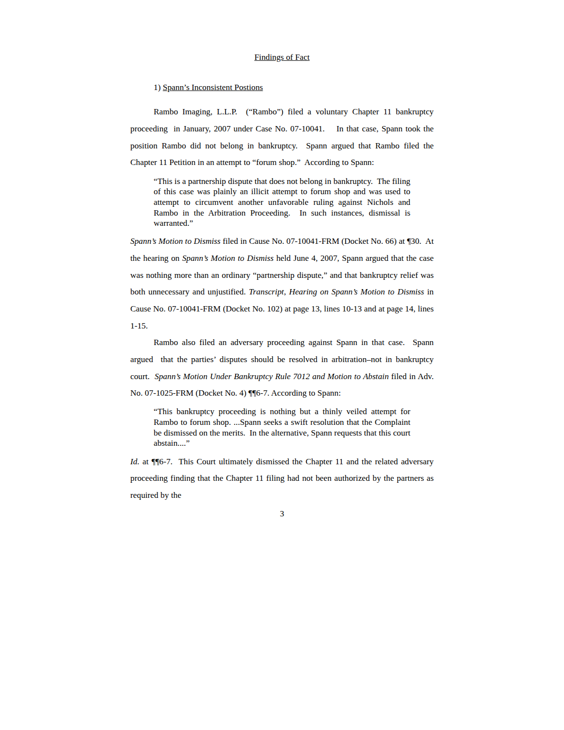Findings of Fact
1) Spann’s Inconsistent Postions
Rambo Imaging, L.L.P. (“Rambo”) filed a voluntary Chapter 11 bankruptcy proceeding in January, 2007 under Case No. 07-10041. In that case, Spann took the position Rambo did not belong in bankruptcy. Spann argued that Rambo filed the Chapter 11 Petition in an attempt to “forum shop.” According to Spann:
“This is a partnership dispute that does not belong in bankruptcy. The filing of this case was plainly an illicit attempt to forum shop and was used to attempt to circumvent another unfavorable ruling against Nichols and Rambo in the Arbitration Proceeding. In such instances, dismissal is warranted.”
Spann’s Motion to Dismiss filed in Cause No. 07-10041-FRM (Docket No. 66) at ¶30. At the hearing on Spann’s Motion to Dismiss held June 4, 2007, Spann argued that the case was nothing more than an ordinary “partnership dispute,” and that bankruptcy relief was both unnecessary and unjustified. Transcript, Hearing on Spann’s Motion to Dismiss in Cause No. 07-10041-FRM (Docket No. 102) at page 13, lines 10-13 and at page 14, lines 1-15.
Rambo also filed an adversary proceeding against Spann in that case. Spann argued that the parties’ disputes should be resolved in arbitration–not in bankruptcy court. Spann’s Motion Under Bankruptcy Rule 7012 and Motion to Abstain filed in Adv. No. 07-1025-FRM (Docket No. 4) ¶¶6-7. According to Spann:
“This bankruptcy proceeding is nothing but a thinly veiled attempt for Rambo to forum shop. ...Spann seeks a swift resolution that the Complaint be dismissed on the merits. In the alternative, Spann requests that this court abstain....”
Id. at ¶¶6-7. This Court ultimately dismissed the Chapter 11 and the related adversary proceeding finding that the Chapter 11 filing had not been authorized by the partners as required by the
3